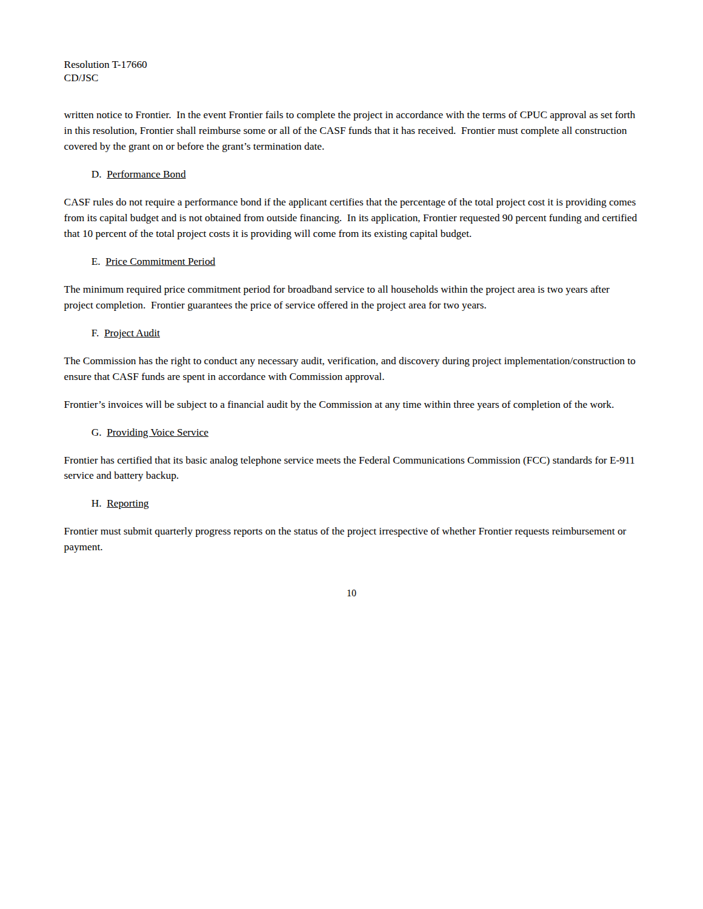Resolution T-17660
CD/JSC
written notice to Frontier. In the event Frontier fails to complete the project in accordance with the terms of CPUC approval as set forth in this resolution, Frontier shall reimburse some or all of the CASF funds that it has received. Frontier must complete all construction covered by the grant on or before the grant’s termination date.
D. Performance Bond
CASF rules do not require a performance bond if the applicant certifies that the percentage of the total project cost it is providing comes from its capital budget and is not obtained from outside financing. In its application, Frontier requested 90 percent funding and certified that 10 percent of the total project costs it is providing will come from its existing capital budget.
E. Price Commitment Period
The minimum required price commitment period for broadband service to all households within the project area is two years after project completion. Frontier guarantees the price of service offered in the project area for two years.
F. Project Audit
The Commission has the right to conduct any necessary audit, verification, and discovery during project implementation/construction to ensure that CASF funds are spent in accordance with Commission approval.
Frontier’s invoices will be subject to a financial audit by the Commission at any time within three years of completion of the work.
G. Providing Voice Service
Frontier has certified that its basic analog telephone service meets the Federal Communications Commission (FCC) standards for E-911 service and battery backup.
H. Reporting
Frontier must submit quarterly progress reports on the status of the project irrespective of whether Frontier requests reimbursement or payment.
10